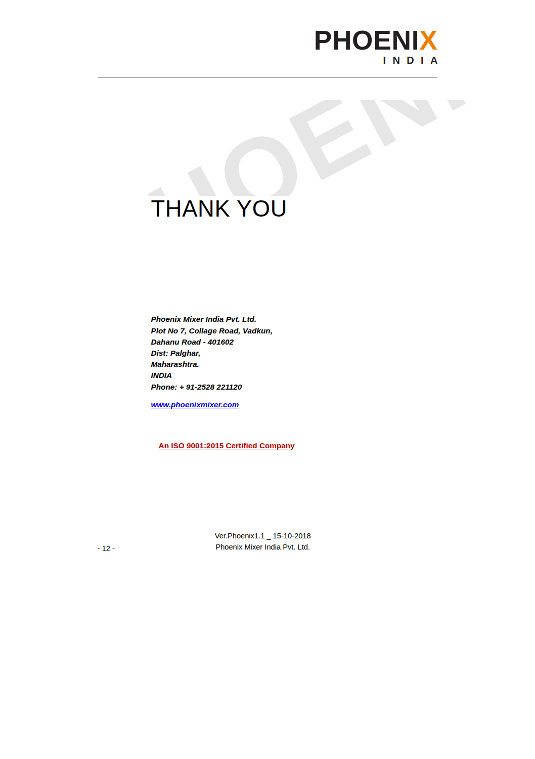PHOENIX
INDIA
PHOENIX
THANK YOU
Phoenix Mixer India Pvt. Ltd.
Plot No 7, Collage Road, Vadkun,
Dahanu Road - 401602
Dist: Palghar,
Maharashtra.
INDIA
Phone: + 91-2528 221120
www.phoenixmixer.com
An ISO 9001:2015 Certified Company
- 12 -
Ver.Phoenix1.1 _ 15-10-2018 Phoenix Mixer India Pvt. Ltd.